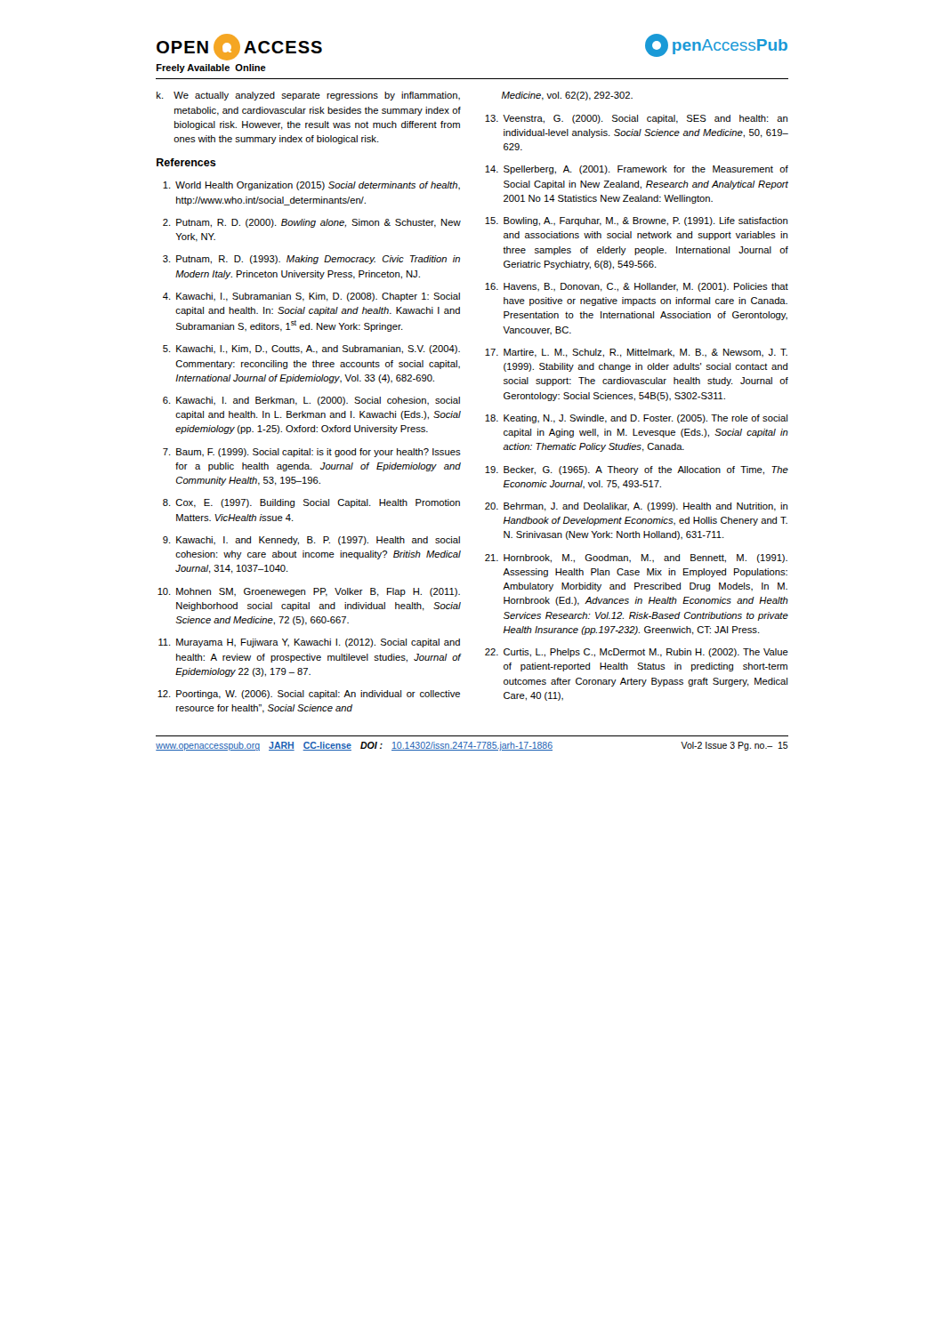OPEN a ACCESS
Freely Available Online
pen AccessPub
k.
We actually analyzed separate regressions by inflammation, metabolic, and cardiovascular risk besides the summary index of biological risk. However, the result was not much different from ones with the summary index of biological risk.
References
World Health Organization (2015) Social determinants of health, http://www.who.int/social_determinants/en/.
Putnam, R. D. (2000). Bowling alone, Simon & Schuster, New York, NY.
Putnam, R. D. (1993). Making Democracy. Civic Tradition in Modern Italy. Princeton University Press, Princeton, NJ.
Kawachi, I., Subramanian S, Kim, D. (2008). Chapter 1: Social capital and health. In: Social capital and health. Kawachi I and Subramanian S, editors, 1st ed. New York: Springer.
Kawachi, I., Kim, D., Coutts, A., and Subramanian, S.V. (2004). Commentary: reconciling the three accounts of social capital, International Journal of Epidemiology, Vol. 33 (4), 682-690.
Kawachi, I. and Berkman, L. (2000). Social cohesion, social capital and health. In L. Berkman and I. Kawachi (Eds.), Social epidemiology (pp. 1-25). Oxford: Oxford University Press.
Baum, F. (1999). Social capital: is it good for your health? Issues for a public health agenda. Journal of Epidemiology and Community Health, 53, 195–196.
Cox, E. (1997). Building Social Capital. Health Promotion Matters. VicHealth issue 4.
Kawachi, I. and Kennedy, B. P. (1997). Health and social cohesion: why care about income inequality? British Medical Journal, 314, 1037–1040.
Mohnen SM, Groenewegen PP, Volker B, Flap H. (2011). Neighborhood social capital and individual health, Social Science and Medicine, 72 (5), 660-667.
Murayama H, Fujiwara Y, Kawachi I. (2012). Social capital and health: A review of prospective multilevel studies, Journal of Epidemiology 22 (3), 179 – 87.
Poortinga, W. (2006). Social capital: An individual or collective resource for health”, Social Science and
Medicine, vol. 62(2), 292-302.
Veenstra, G. (2000). Social capital, SES and health: an individual-level analysis. Social Science and Medicine, 50, 619–629.
Spellerberg, A. (2001). Framework for the Measurement of Social Capital in New Zealand, Research and Analytical Report 2001 No 14 Statistics New Zealand: Wellington.
Bowling, A., Farquhar, M., & Browne, P. (1991). Life satisfaction and associations with social network and support variables in three samples of elderly people. International Journal of Geriatric Psychiatry, 6(8), 549-566.
Havens, B., Donovan, C., & Hollander, M. (2001). Policies that have positive or negative impacts on informal care in Canada. Presentation to the International Association of Gerontology, Vancouver, BC.
Martire, L. M., Schulz, R., Mittelmark, M. B., & Newsom, J. T. (1999). Stability and change in older adults' social contact and social support: The cardiovascular health study. Journal of Gerontology: Social Sciences, 54B(5), S302-S311.
Keating, N., J. Swindle, and D. Foster. (2005). The role of social capital in Aging well, in M. Levesque (Eds.), Social capital in action: Thematic Policy Studies, Canada.
Becker, G. (1965). A Theory of the Allocation of Time, The Economic Journal, vol. 75, 493-517.
Behrman, J. and Deolalikar, A. (1999). Health and Nutrition, in Handbook of Development Economics, ed Hollis Chenery and T. N. Srinivasan (New York: North Holland), 631-711.
Hornbrook, M., Goodman, M., and Bennett, M. (1991). Assessing Health Plan Case Mix in Employed Populations: Ambulatory Morbidity and Prescribed Drug Models, In M. Hornbrook (Ed.), Advances in Health Economics and Health Services Research: Vol.12. Risk-Based Contributions to private Health Insurance (pp.197-232). Greenwich, CT: JAI Press.
Curtis, L., Phelps C., McDermot M., Rubin H. (2002). The Value of patient-reported Health Status in predicting short-term outcomes after Coronary Artery Bypass graft Surgery, Medical Care, 40 (11),
www.openaccesspub.org JARH CC-license DOI : 10.14302/issn.2474-7785.jarh-17-1886
Vol-2 Issue 3 Pg. no.– 15